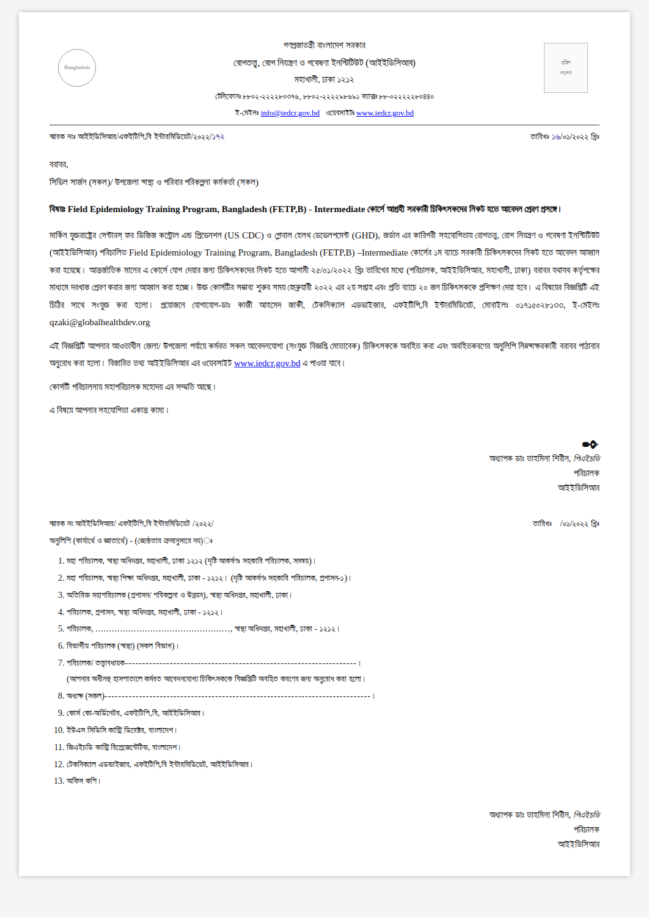Bangladesh
মুজিব
শতবর্ষ
গণপ্রজাতন্ত্রী বাংলাদেশ সরকার
রোগতত্ত্ব, রোগ নিয়ন্ত্রণ ও গবেষণা ইনস্টিটিউট (আইইডিসিআর)
মহাখালী, ঢাকা ১২১২
টেলিফোনঃ ৮৮০২-২২২২৮০৩৭৬, ৮৮০২-২২২২৯৮৬৯১ ফ্যাক্সঃ ৮৮-০২২২২২৮০৪৪০
ই-মেইলঃ info@iedcr.gov.bd ওয়েবসাইটঃ www.iedcr.gov.bd
স্মারক নংঃ আইইডিসিআর/এফইটিপি,বি ইন্টারমিডিয়েট/২০২২/১৭২
তারিখঃ ১৬/০১/২০২২ খ্রিঃ
বরাবর,
সিভিল সার্জন (সকল)/ উপজেলা স্বাস্থ্য ও পরিবার পরিকল্পনা কর্মকর্তা (সকল)
বিষয়ঃ Field Epidemiology Training Program, Bangladesh (FETP,B) - Intermediate কোর্সে আগ্রহী সরকারী চিকিৎসকদের নিকট হতে আবেদন প্রেরণ প্রসঙ্গে।
মার্কিন যুক্তরাষ্ট্রের সেন্টারস্ ফর ডিজিজ কন্ট্রোল এন্ড প্রিভেনশন (US CDC) ও গ্লোবাল হেলথ ডেভেলপমেন্ট (GHD), জর্ডান এর কারিগরী সহযোগিতায় রোগতত্ত্ব, রোগ নিয়ন্ত্রণ ও গবেষণা ইনস্টিটিউট (আইইডিসিআর) পরিচালিত Field Epidemiology Training Program, Bangladesh (FETP,B) –Intermediate কোর্সের ১ম ব্যাচে সরকারী চিকিৎসকদের নিকট হতে আবেদন আহ্বান করা হয়েছে। আন্তর্জাতিক মানের এ কোর্সে যোগ দেয়ার জন্য চিকিৎসকদের নিকট হতে আগামী ২৫/০১/২০২২ খ্রিঃ তারিখের মধ্যে (পরিচালক, আইইডিসিআর, মহাখালী, ঢাকা) বরাবর যথাযথ কর্তৃপক্ষের মাধ্যমে দরখাস্ত প্রেরণ করার জন্য আহ্বান করা হচ্ছে। উক্ত কোর্সটির সম্ভাব্য শুরুর সময় ফেব্রুয়ারী ২০২২ এর ২য় সপ্তাহ এবং প্রতি ব্যাচে ২০ জন চিকিৎসককে প্রশিক্ষণ দেয়া হবে। এ বিষয়ের বিজ্ঞপ্তিটি এই চিঠির সাথে সংযুক্ত করা হলো। প্রয়োজনে যোগাযোগ-ডাঃ কাজী আহমেদ জাকী, টেকনিক্যাল এডভাইজার, এফইটিপি,বি ইন্টারমিডিয়েট, মোবাইলঃ ০১৭১৫০২৮১৩৩, ই-মেইলঃ qzaki@globalhealthdev.org
এই বিজ্ঞপ্তিটি আপনার আওতাধীন জেলা/ উপজেলা পর্যায়ে কর্মরত সকল আবেদনযোগ্য (সংযুক্ত বিজ্ঞপ্তি মোতাবেক) চিকিৎসককে অবহিত করা এবং অবহিতকরণের অনুলিপি নিম্নস্বাক্ষরকারী বরাবর পাঠাবার অনুরোধ করা হলো। বিস্তারিত তথ্য আইইডিসিআর এর ওয়েবসাইট www.iedcr.gov.bd এ পাওয়া যাবে।
কোর্সটি পরিচালনায় মহাপরিচালক মহোদয় এর সম্মতি আছে।
এ বিষয়ে আপনার সহযোগিতা একান্ত কাম্য।
✒
অধ্যাপক ডাঃ তাহমিনা শিরীন, পিএইচডি
পরিচালক
আইইডিসিআর
স্মারক নং আইইডিসিআর/ এফইটিপি,বি ইন্টারমিডিয়েট /২০২২/
তারিখঃ /০১/২০২২ খ্রিঃ
অনুলিপি (কার্যার্থে ও জ্ঞাতার্থে) - (জ্যেষ্ঠতার ক্রমানুসারে নয়)ঃ
মহা পরিচালক, স্বাস্থ্য অধিদপ্তর, মহাখালী, ঢাকা ১২১২ (দৃষ্টি আকর্ষণঃ সহকারি পরিচালক, সমন্বয়)।
মহা পরিচালক, স্বাস্থ্য শিক্ষা অধিদপ্তর, মহাখালী, ঢাকা - ১২১২। (দৃষ্টি আকর্ষণঃ সহকারি পরিচালক, প্রশাসন-১)।
অতিরিক্ত মহাপরিচালক (প্রশাসন/ পরিকল্পনা ও উন্নয়ন), স্বাস্থ্য অধিদপ্তর, মহাখালী, ঢাকা।
পরিচালক, প্রশাসন, স্বাস্থ্য অধিদপ্তর, মহাখালী, ঢাকা - ১২১২।
পরিচালক, ................................................., স্বাস্থ্য অধিদপ্তর, মহাখালী, ঢাকা - ১২১২।
বিভাগীয় পরিচালক (স্বাস্থ্য) (সকল বিভাগ)।
পরিচালক/ তত্ত্বাবধায়ক-------------------------------------------------------------------।
(আপনার অধীনস্থ হাসপাতালে কর্মরত আবেদনযোগ্য চিকিৎসককে বিজ্ঞপ্তিটি অবহিত করণের জন্য অনুরোধ করা হলো।
অধ্যক্ষ (সকল)-----------------------------------------------------------------------------।
কোর্স কো-অর্ডিনেটর, এফইটিপি,বি, আইইডিসিআর।
ইউএস সিডিসি কান্ট্রি ডিরেক্টর, বাংলাদেশ।
জিএইচডি কান্ট্রি রিপ্রেজেন্টেটিভ, বাংলাদেশ।
টেকনিক্যাল এডভাইজার, এফইটিপি,বি ইন্টারমিডিয়েট, আইইডিসিআর।
অফিস কপি।
অধ্যাপক ডাঃ তাহমিনা শিরীন, পিএইচডি
পরিচালক
আইইডিসিআর